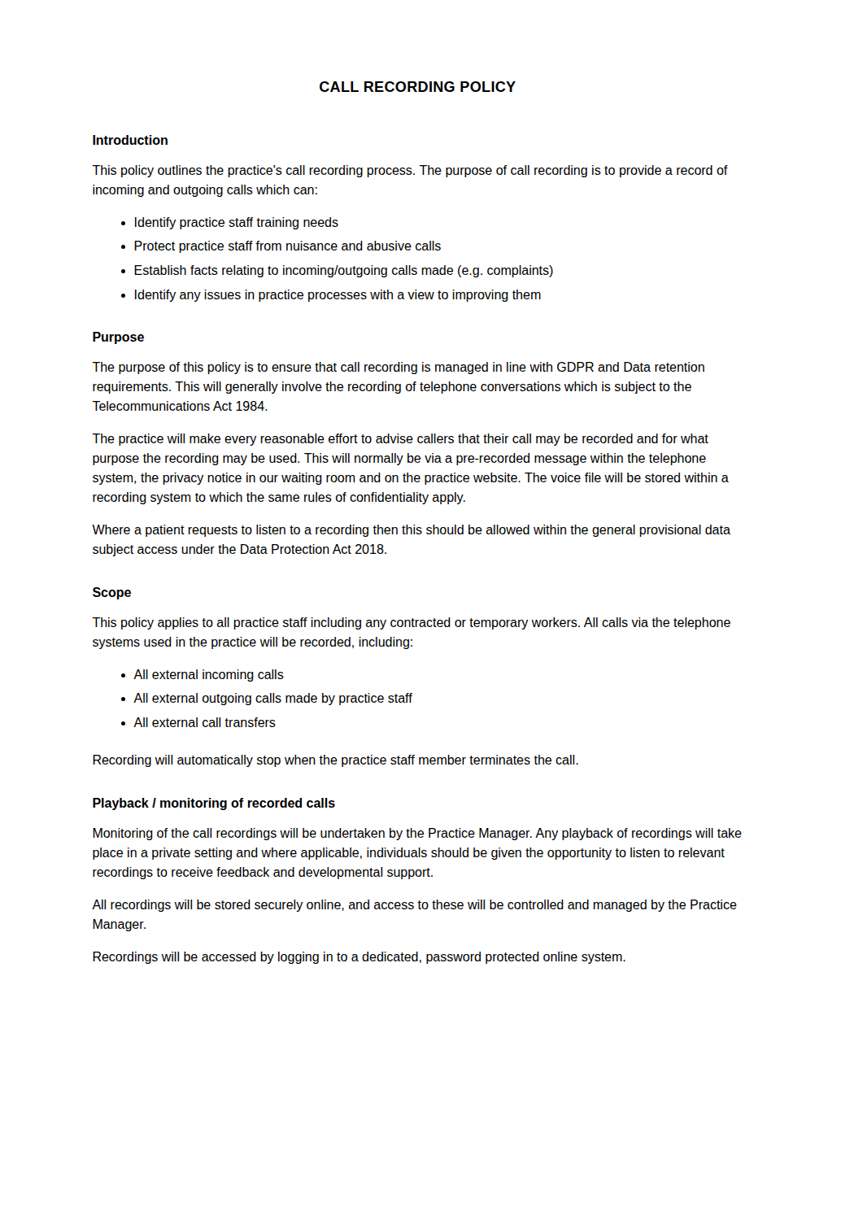CALL RECORDING POLICY
Introduction
This policy outlines the practice's call recording process. The purpose of call recording is to provide a record of incoming and outgoing calls which can:
Identify practice staff training needs
Protect practice staff from nuisance and abusive calls
Establish facts relating to incoming/outgoing calls made (e.g. complaints)
Identify any issues in practice processes with a view to improving them
Purpose
The purpose of this policy is to ensure that call recording is managed in line with GDPR and Data retention requirements. This will generally involve the recording of telephone conversations which is subject to the Telecommunications Act 1984.
The practice will make every reasonable effort to advise callers that their call may be recorded and for what purpose the recording may be used. This will normally be via a pre-recorded message within the telephone system, the privacy notice in our waiting room and on the practice website. The voice file will be stored within a recording system to which the same rules of confidentiality apply.
Where a patient requests to listen to a recording then this should be allowed within the general provisional data subject access under the Data Protection Act 2018.
Scope
This policy applies to all practice staff including any contracted or temporary workers. All calls via the telephone systems used in the practice will be recorded, including:
All external incoming calls
All external outgoing calls made by practice staff
All external call transfers
Recording will automatically stop when the practice staff member terminates the call.
Playback / monitoring of recorded calls
Monitoring of the call recordings will be undertaken by the Practice Manager. Any playback of recordings will take place in a private setting and where applicable, individuals should be given the opportunity to listen to relevant recordings to receive feedback and developmental support.
All recordings will be stored securely online, and access to these will be controlled and managed by the Practice Manager.
Recordings will be accessed by logging in to a dedicated, password protected online system.